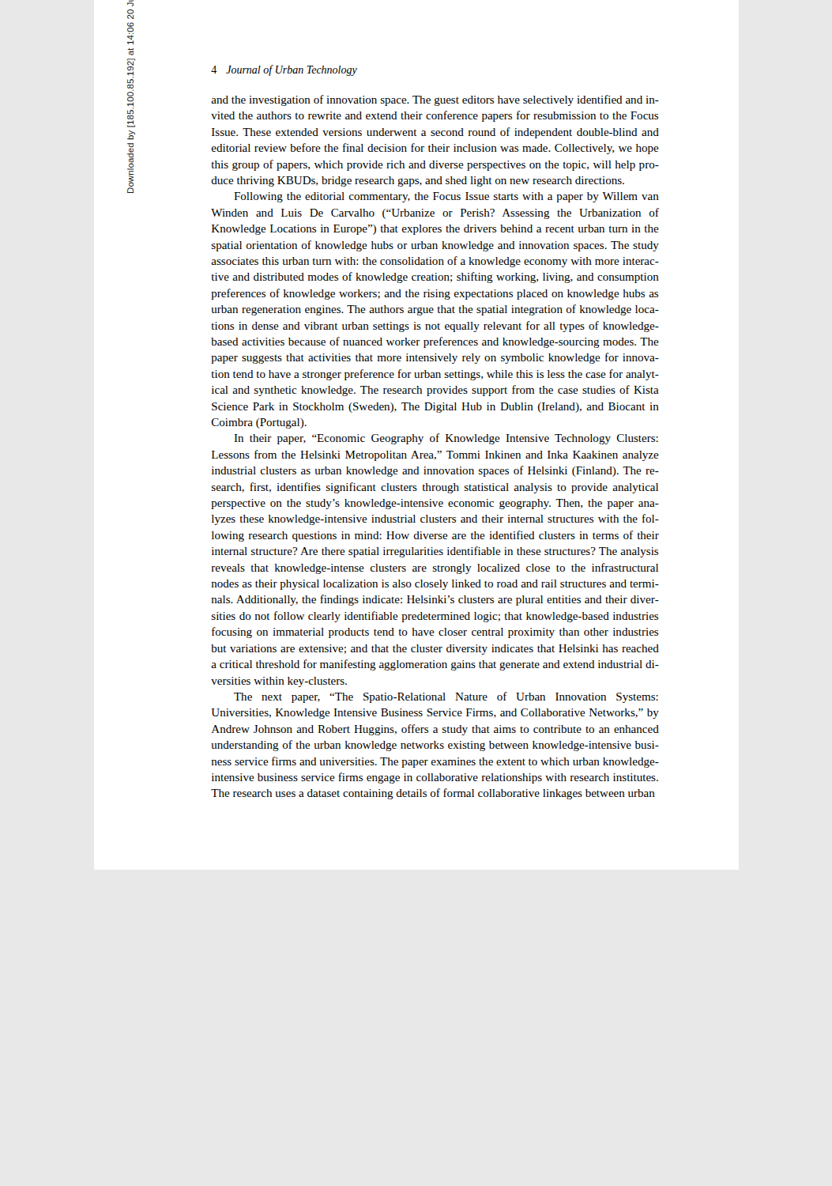Downloaded by [185.100.85.192] at 14:06 20 June 2016
4 Journal of Urban Technology
and the investigation of innovation space. The guest editors have selectively identified and invited the authors to rewrite and extend their conference papers for resubmission to the Focus Issue. These extended versions underwent a second round of independent double-blind and editorial review before the final decision for their inclusion was made. Collectively, we hope this group of papers, which provide rich and diverse perspectives on the topic, will help produce thriving KBUDs, bridge research gaps, and shed light on new research directions.
Following the editorial commentary, the Focus Issue starts with a paper by Willem van Winden and Luis De Carvalho (“Urbanize or Perish? Assessing the Urbanization of Knowledge Locations in Europe”) that explores the drivers behind a recent urban turn in the spatial orientation of knowledge hubs or urban knowledge and innovation spaces. The study associates this urban turn with: the consolidation of a knowledge economy with more interactive and distributed modes of knowledge creation; shifting working, living, and consumption preferences of knowledge workers; and the rising expectations placed on knowledge hubs as urban regeneration engines. The authors argue that the spatial integration of knowledge locations in dense and vibrant urban settings is not equally relevant for all types of knowledge-based activities because of nuanced worker preferences and knowledge-sourcing modes. The paper suggests that activities that more intensively rely on symbolic knowledge for innovation tend to have a stronger preference for urban settings, while this is less the case for analytical and synthetic knowledge. The research provides support from the case studies of Kista Science Park in Stockholm (Sweden), The Digital Hub in Dublin (Ireland), and Biocant in Coimbra (Portugal).
In their paper, “Economic Geography of Knowledge Intensive Technology Clusters: Lessons from the Helsinki Metropolitan Area,” Tommi Inkinen and Inka Kaakinen analyze industrial clusters as urban knowledge and innovation spaces of Helsinki (Finland). The research, first, identifies significant clusters through statistical analysis to provide analytical perspective on the study’s knowledge-intensive economic geography. Then, the paper analyzes these knowledge-intensive industrial clusters and their internal structures with the following research questions in mind: How diverse are the identified clusters in terms of their internal structure? Are there spatial irregularities identifiable in these structures? The analysis reveals that knowledge-intense clusters are strongly localized close to the infrastructural nodes as their physical localization is also closely linked to road and rail structures and terminals. Additionally, the findings indicate: Helsinki’s clusters are plural entities and their diversities do not follow clearly identifiable predetermined logic; that knowledge-based industries focusing on immaterial products tend to have closer central proximity than other industries but variations are extensive; and that the cluster diversity indicates that Helsinki has reached a critical threshold for manifesting agglomeration gains that generate and extend industrial diversities within key-clusters.
The next paper, “The Spatio-Relational Nature of Urban Innovation Systems: Universities, Knowledge Intensive Business Service Firms, and Collaborative Networks,” by Andrew Johnson and Robert Huggins, offers a study that aims to contribute to an enhanced understanding of the urban knowledge networks existing between knowledge-intensive business service firms and universities. The paper examines the extent to which urban knowledge-intensive business service firms engage in collaborative relationships with research institutes. The research uses a dataset containing details of formal collaborative linkages between urban